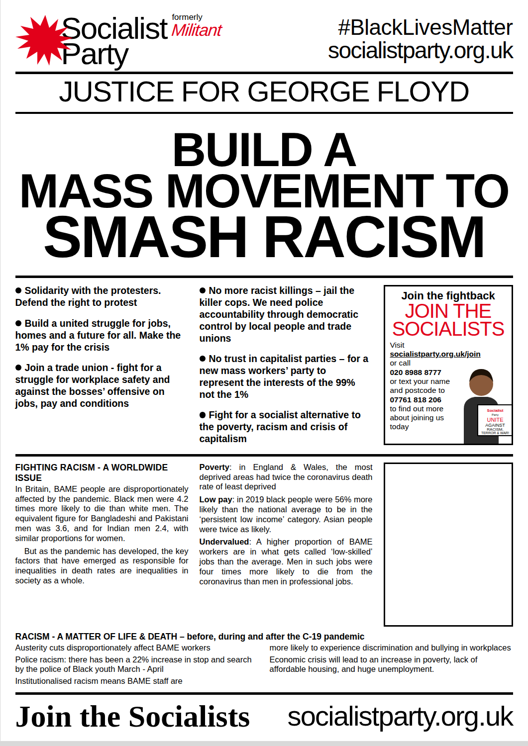Socialist Party
formerly Militant
#BlackLivesMatter
socialistparty.org.uk
JUSTICE FOR GEORGE FLOYD
BUILD A MASS MOVEMENT TO SMASH RACISM
Solidarity with the protesters. Defend the right to protest
Build a united struggle for jobs, homes and a future for all. Make the 1% pay for the crisis
Join a trade union - fight for a struggle for workplace safety and against the bosses’ offensive on jobs, pay and conditions
No more racist killings – jail the killer cops. We need police accountability through democratic control by local people and trade unions
No trust in capitalist parties – for a new mass workers’ party to represent the interests of the 99% not the 1%
Fight for a socialist alternative to the poverty, racism and crisis of capitalism
Join the fightback
JOIN THE
SOCIALISTS
Visit socialistparty.org.uk/join
or call
020 8988 8777
or text your name and postcode to
07761 818 206
to find out more about joining us today
Socialist Party UNITE AGAINST RACISM, TERROR & WAR!
FIGHTING RACISM - A WORLDWIDE ISSUE
In Britain, BAME people are disproportionately affected by the pandemic. Black men were 4.2 times more likely to die than white men. The equivalent figure for Bangladeshi and Pakistani men was 3.6, and for Indian men 2.4, with similar proportions for women.
But as the pandemic has developed, the key factors that have emerged as responsible for inequalities in death rates are inequalities in society as a whole.
Poverty: in England & Wales, the most deprived areas had twice the coronavirus death rate of least deprived
Low pay: in 2019 black people were 56% more likely than the national average to be in the ‘persistent low income’ category. Asian people were twice as likely.
Undervalued: A higher proportion of BAME workers are in what gets called ‘low-skilled’ jobs than the average. Men in such jobs were four times more likely to die from the coronavirus than men in professional jobs.
RACISM - A MATTER OF LIFE & DEATH – before, during and after the C-19 pandemic
Austerity cuts disproportionately affect BAME workers
Police racism: there has been a 22% increase in stop and search by the police of Black youth March - April
Institutionalised racism means BAME staff are
more likely to experience discrimination and bullying in workplaces
Economic crisis will lead to an increase in poverty, lack of affordable housing, and huge unemployment.
Join the Socialists
socialistparty.org.uk